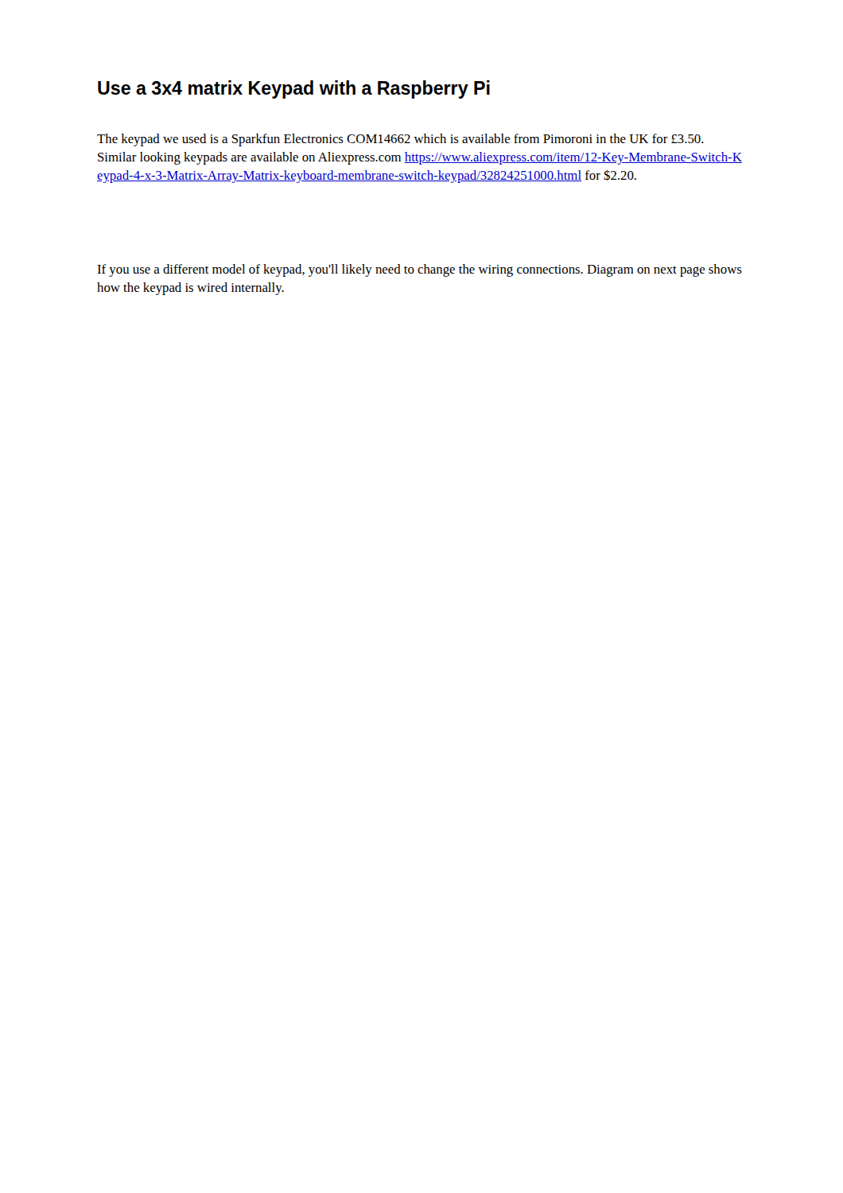Use a 3x4 matrix Keypad with a Raspberry Pi
The keypad we used is a Sparkfun Electronics COM14662 which is available from Pimoroni in the UK for £3.50. Similar looking keypads are available on Aliexpress.com https://www.aliexpress.com/item/12-Key-Membrane-Switch-Keypad-4-x-3-Matrix-Array-Matrix-keyboard-membrane-switch-keypad/32824251000.html for $2.20.
If you use a different model of keypad, you'll likely need to change the wiring connections. Diagram on next page shows how the keypad is wired internally.